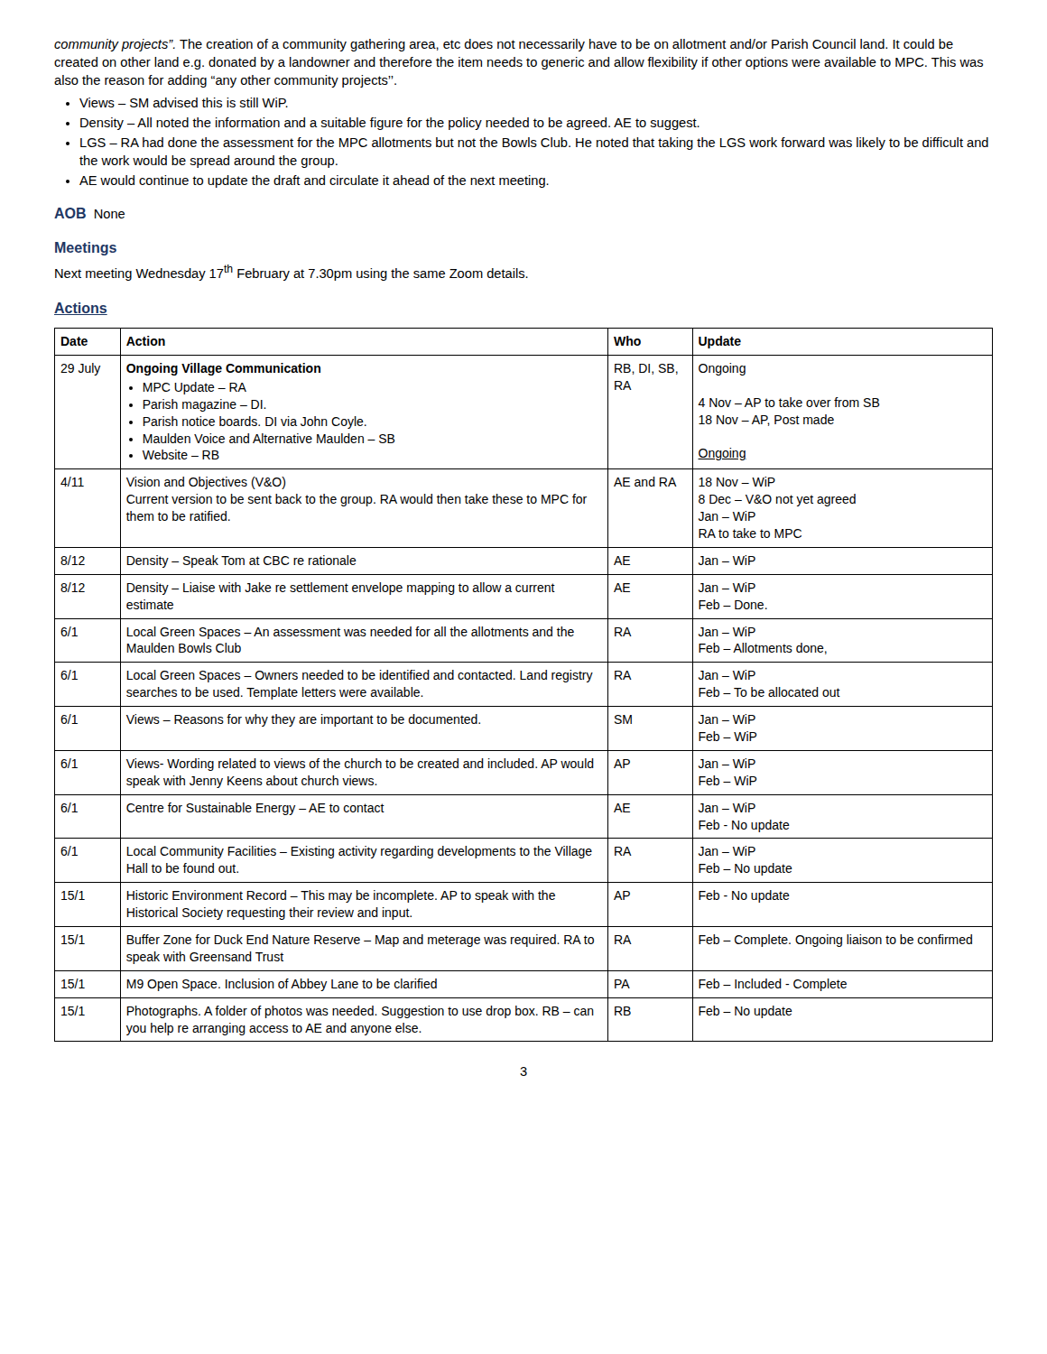community projects”. The creation of a community gathering area, etc does not necessarily have to be on allotment and/or Parish Council land. It could be created on other land e.g. donated by a landowner and therefore the item needs to generic and allow flexibility if other options were available to MPC. This was also the reason for adding “any other community projects’’.
Views – SM advised this is still WiP.
Density – All noted the information and a suitable figure for the policy needed to be agreed. AE to suggest.
LGS – RA had done the assessment for the MPC allotments but not the Bowls Club. He noted that taking the LGS work forward was likely to be difficult and the work would be spread around the group.
AE would continue to update the draft and circulate it ahead of the next meeting.
AOB None
Meetings
Next meeting Wednesday 17th February at 7.30pm using the same Zoom details.
Actions
| Date | Action | Who | Update |
| --- | --- | --- | --- |
| 29 July | Ongoing Village Communication MPC Update – RA Parish magazine – DI. Parish notice boards. DI via John Coyle. Maulden Voice and Alternative Maulden – SB Website – RB | RB, DI, SB, RA | Ongoing 4 Nov – AP to take over from SB 18 Nov – AP, Post made Ongoing |
| 4/11 | Vision and Objectives (V&O) Current version to be sent back to the group. RA would then take these to MPC for them to be ratified. | AE and RA | 18 Nov – WiP 8 Dec – V&O not yet agreed Jan – WiP RA to take to MPC |
| 8/12 | Density – Speak Tom at CBC re rationale | AE | Jan – WiP |
| 8/12 | Density – Liaise with Jake re settlement envelope mapping to allow a current estimate | AE | Jan – WiP Feb – Done. |
| 6/1 | Local Green Spaces – An assessment was needed for all the allotments and the Maulden Bowls Club | RA | Jan – WiP Feb – Allotments done, |
| 6/1 | Local Green Spaces – Owners needed to be identified and contacted. Land registry searches to be used. Template letters were available. | RA | Jan – WiP Feb – To be allocated out |
| 6/1 | Views – Reasons for why they are important to be documented. | SM | Jan – WiP Feb – WiP |
| 6/1 | Views- Wording related to views of the church to be created and included. AP would speak with Jenny Keens about church views. | AP | Jan – WiP Feb – WiP |
| 6/1 | Centre for Sustainable Energy – AE to contact | AE | Jan – WiP Feb - No update |
| 6/1 | Local Community Facilities – Existing activity regarding developments to the Village Hall to be found out. | RA | Jan – WiP Feb – No update |
| 15/1 | Historic Environment Record – This may be incomplete. AP to speak with the Historical Society requesting their review and input. | AP | Feb - No update |
| 15/1 | Buffer Zone for Duck End Nature Reserve – Map and meterage was required. RA to speak with Greensand Trust | RA | Feb – Complete. Ongoing liaison to be confirmed |
| 15/1 | M9 Open Space. Inclusion of Abbey Lane to be clarified | PA | Feb – Included - Complete |
| 15/1 | Photographs. A folder of photos was needed. Suggestion to use drop box. RB – can you help re arranging access to AE and anyone else. | RB | Feb – No update |
3